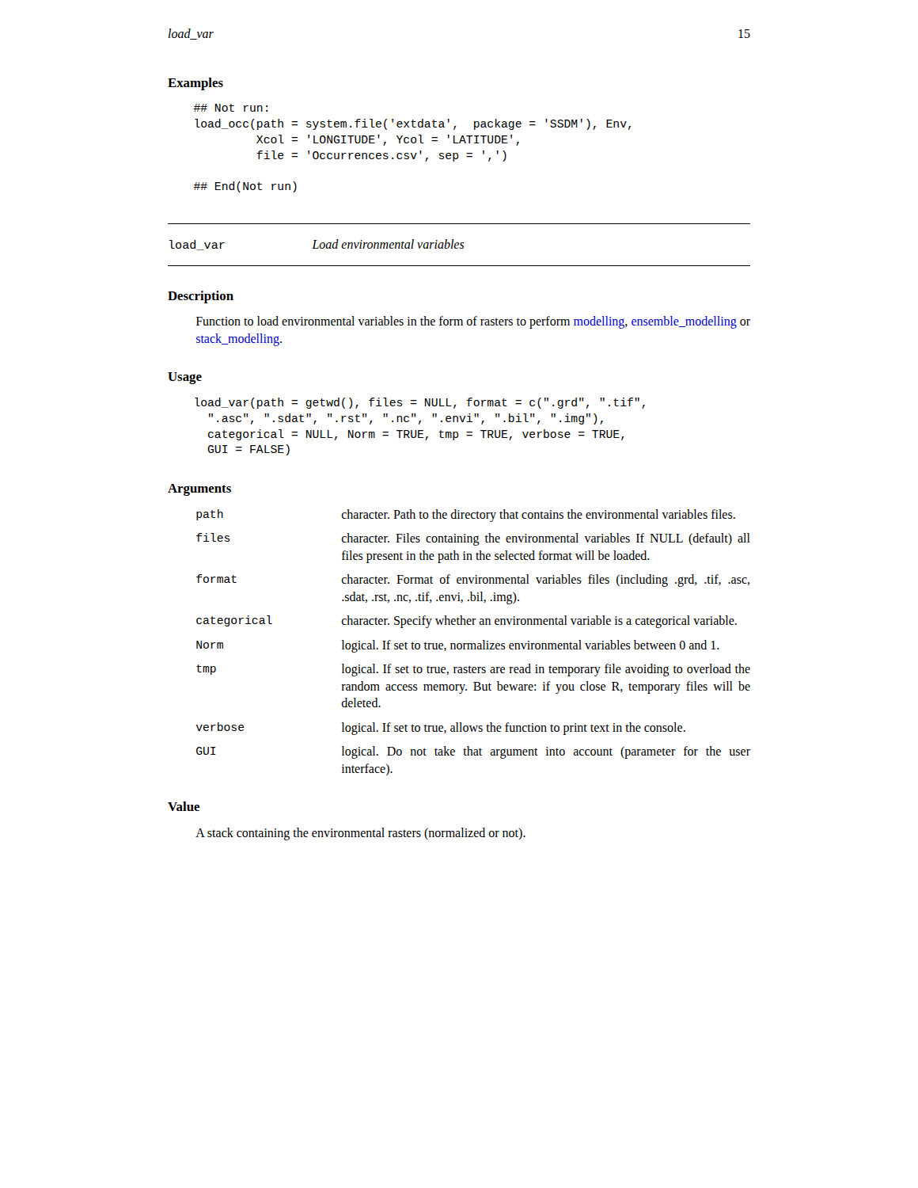load_var 15
Examples
## Not run:
load_occ(path = system.file('extdata',  package = 'SSDM'), Env,
         Xcol = 'LONGITUDE', Ycol = 'LATITUDE',
         file = 'Occurrences.csv', sep = ',')

## End(Not run)
load_var Load environmental variables
Description
Function to load environmental variables in the form of rasters to perform modelling, ensemble_modelling or stack_modelling.
Usage
load_var(path = getwd(), files = NULL, format = c(".grd", ".tif",
  ".asc", ".sdat", ".rst", ".nc", ".envi", ".bil", ".img"),
  categorical = NULL, Norm = TRUE, tmp = TRUE, verbose = TRUE,
  GUI = FALSE)
Arguments
path
character. Path to the directory that contains the environmental variables files.
files
character. Files containing the environmental variables If NULL (default) all files present in the path in the selected format will be loaded.
format
character. Format of environmental variables files (including .grd, .tif, .asc, .sdat, .rst, .nc, .tif, .envi, .bil, .img).
categorical
character. Specify whether an environmental variable is a categorical variable.
Norm
logical. If set to true, normalizes environmental variables between 0 and 1.
tmp
logical. If set to true, rasters are read in temporary file avoiding to overload the random access memory. But beware: if you close R, temporary files will be deleted.
verbose
logical. If set to true, allows the function to print text in the console.
GUI
logical. Do not take that argument into account (parameter for the user interface).
Value
A stack containing the environmental rasters (normalized or not).